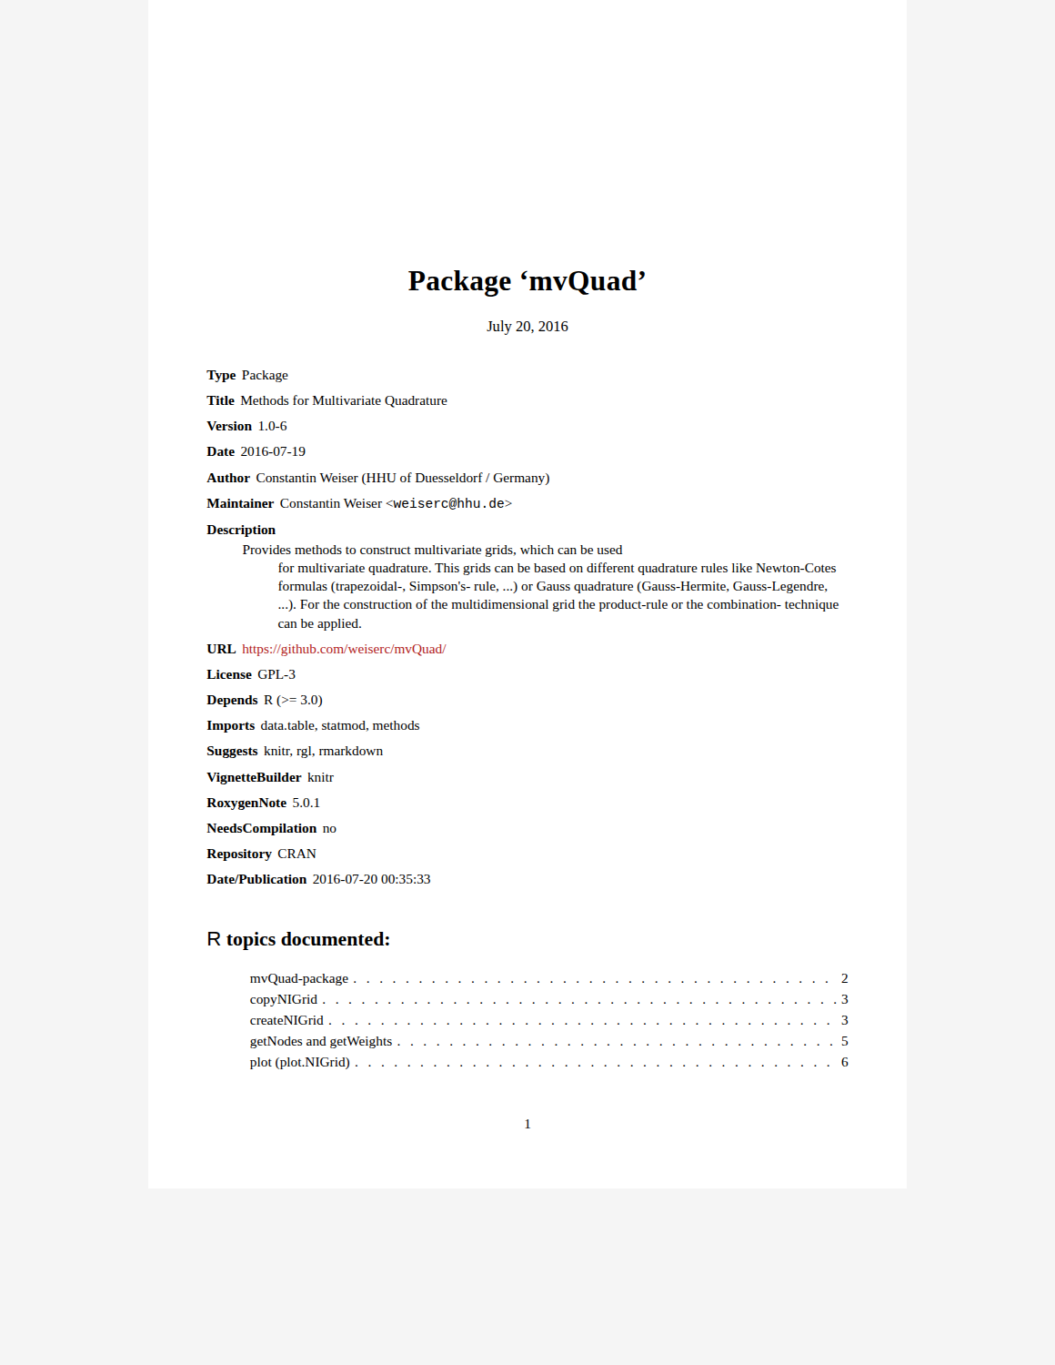Package ‘mvQuad’
July 20, 2016
Type
Package
Title
Methods for Multivariate Quadrature
Version
1.0-6
Date
2016-07-19
Author
Constantin Weiser (HHU of Duesseldorf / Germany)
Maintainer
Constantin Weiser <weiserc@hhu.de>
Description
Provides methods to construct multivariate grids, which can be used for multivariate quadrature. This grids can be based on different quadrature rules like Newton-Cotes formulas (trapezoidal-, Simpson's- rule, ...) or Gauss quadrature (Gauss-Hermite, Gauss-Legendre, ...). For the construction of the multidimensional grid the product-rule or the combination- technique can be applied.
URL
https://github.com/weiserc/mvQuad/
License
GPL-3
Depends
R (>= 3.0)
Imports
data.table, statmod, methods
Suggests
knitr, rgl, rmarkdown
VignetteBuilder
knitr
RoxygenNote
5.0.1
NeedsCompilation
no
Repository
CRAN
Date/Publication
2016-07-20 00:35:33
R topics documented:
mvQuad-package. . . . . . . . . . . . . . . . . . . . . . . . . . . . . . . . . . . . . . . . . . . . . 2
copyNIGrid. . . . . . . . . . . . . . . . . . . . . . . . . . . . . . . . . . . . . . . . . . . . . . . 3
createNIGrid. . . . . . . . . . . . . . . . . . . . . . . . . . . . . . . . . . . . . . . . . . . . . 3
getNodes and getWeights. . . . . . . . . . . . . . . . . . . . . . . . . . . . . . . . . . . . . 5
plot (plot.NIGrid). . . . . . . . . . . . . . . . . . . . . . . . . . . . . . . . . . . . . . . . . . 6
1